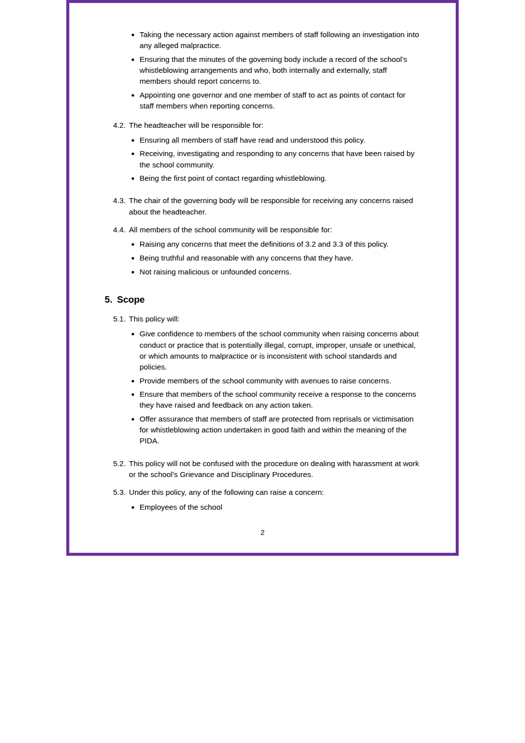Taking the necessary action against members of staff following an investigation into any alleged malpractice.
Ensuring that the minutes of the governing body include a record of the school’s whistleblowing arrangements and who, both internally and externally, staff members should report concerns to.
Appointing one governor and one member of staff to act as points of contact for staff members when reporting concerns.
4.2.
The headteacher will be responsible for:
Ensuring all members of staff have read and understood this policy.
Receiving, investigating and responding to any concerns that have been raised by the school community.
Being the first point of contact regarding whistleblowing.
4.3.
The chair of the governing body will be responsible for receiving any concerns raised about the headteacher.
4.4.
All members of the school community will be responsible for:
Raising any concerns that meet the definitions of 3.2 and 3.3 of this policy.
Being truthful and reasonable with any concerns that they have.
Not raising malicious or unfounded concerns.
5. Scope
5.1.
This policy will:
Give confidence to members of the school community when raising concerns about conduct or practice that is potentially illegal, corrupt, improper, unsafe or unethical, or which amounts to malpractice or is inconsistent with school standards and policies.
Provide members of the school community with avenues to raise concerns.
Ensure that members of the school community receive a response to the concerns they have raised and feedback on any action taken.
Offer assurance that members of staff are protected from reprisals or victimisation for whistleblowing action undertaken in good faith and within the meaning of the PIDA.
5.2.
This policy will not be confused with the procedure on dealing with harassment at work or the school’s Grievance and Disciplinary Procedures.
5.3.
Under this policy, any of the following can raise a concern:
Employees of the school
2